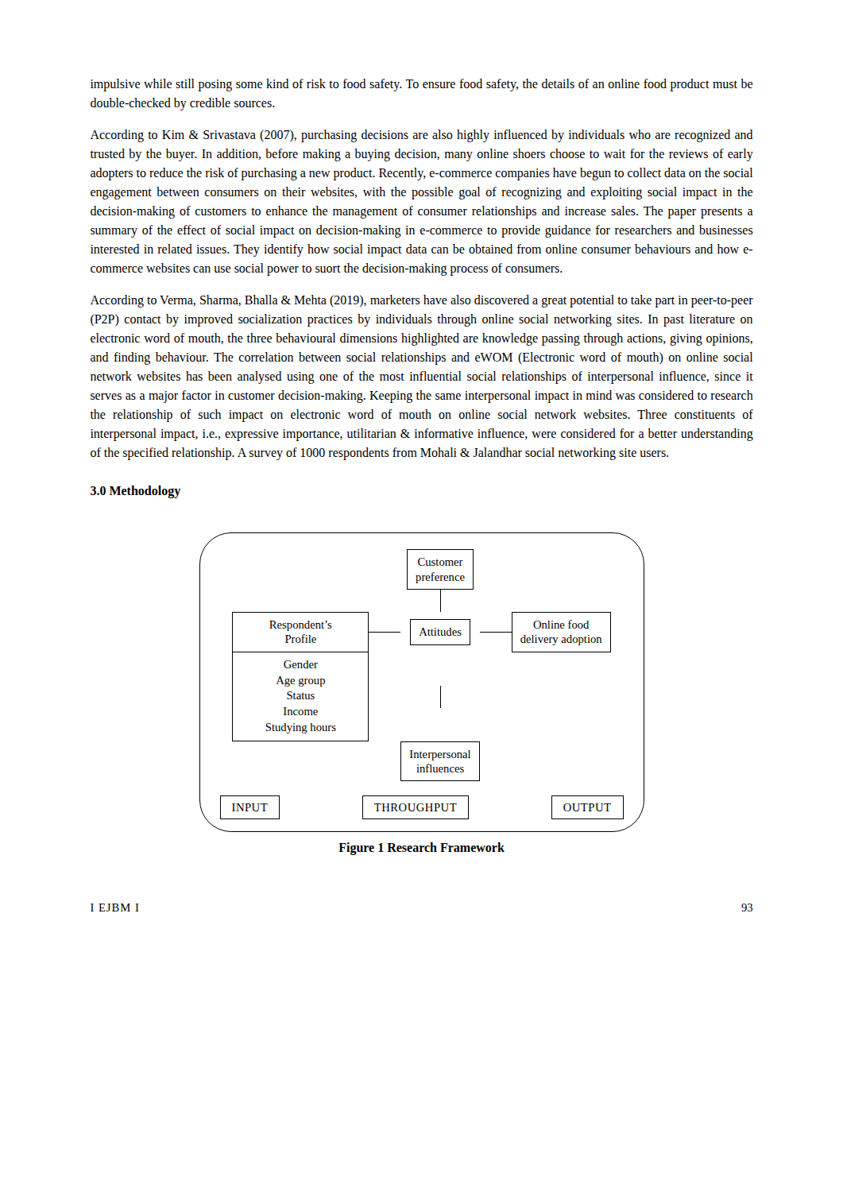impulsive while still posing some kind of risk to food safety. To ensure food safety, the details of an online food product must be double-checked by credible sources.
According to Kim & Srivastava (2007), purchasing decisions are also highly influenced by individuals who are recognized and trusted by the buyer. In addition, before making a buying decision, many online shoers choose to wait for the reviews of early adopters to reduce the risk of purchasing a new product. Recently, e-commerce companies have begun to collect data on the social engagement between consumers on their websites, with the possible goal of recognizing and exploiting social impact in the decision-making of customers to enhance the management of consumer relationships and increase sales. The paper presents a summary of the effect of social impact on decision-making in e-commerce to provide guidance for researchers and businesses interested in related issues. They identify how social impact data can be obtained from online consumer behaviours and how e-commerce websites can use social power to suort the decision-making process of consumers.
According to Verma, Sharma, Bhalla & Mehta (2019), marketers have also discovered a great potential to take part in peer-to-peer (P2P) contact by improved socialization practices by individuals through online social networking sites. In past literature on electronic word of mouth, the three behavioural dimensions highlighted are knowledge passing through actions, giving opinions, and finding behaviour. The correlation between social relationships and eWOM (Electronic word of mouth) on online social network websites has been analysed using one of the most influential social relationships of interpersonal influence, since it serves as a major factor in customer decision-making. Keeping the same interpersonal impact in mind was considered to research the relationship of such impact on electronic word of mouth on online social network websites. Three constituents of interpersonal impact, i.e., expressive importance, utilitarian & informative influence, were considered for a better understanding of the specified relationship. A survey of 1000 respondents from Mohali & Jalandhar social networking site users.
3.0 Methodology
| | | Customer preference | | |
| Respondent’s Profile | | Attitudes | | Online food delivery adoption |
| Gender Age group Status Income Studying hours | | | | |
| | | Interpersonal influences | | |
INPUT THROUGHPUT OUTPUT
Figure 1 Research Framework
I EJBM I 93